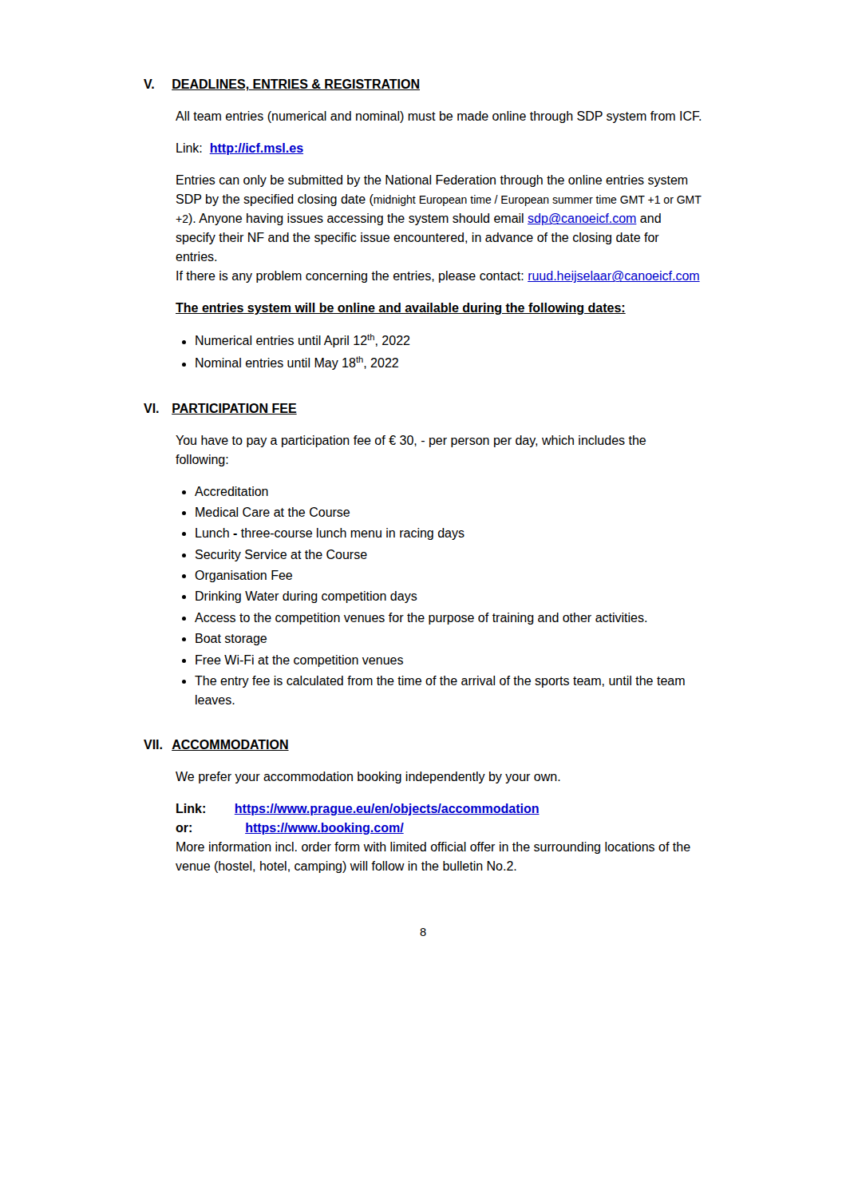V. DEADLINES, ENTRIES & REGISTRATION
All team entries (numerical and nominal) must be made online through SDP system from ICF.
Link: http://icf.msl.es
Entries can only be submitted by the National Federation through the online entries system SDP by the specified closing date (midnight European time / European summer time GMT +1 or GMT +2). Anyone having issues accessing the system should email sdp@canoeicf.com and specify their NF and the specific issue encountered, in advance of the closing date for entries.
If there is any problem concerning the entries, please contact: ruud.heijselaar@canoeicf.com
The entries system will be online and available during the following dates:
Numerical entries until April 12th, 2022
Nominal entries until May 18th, 2022
VI. PARTICIPATION FEE
You have to pay a participation fee of € 30, - per person per day, which includes the following:
Accreditation
Medical Care at the Course
Lunch - three-course lunch menu in racing days
Security Service at the Course
Organisation Fee
Drinking Water during competition days
Access to the competition venues for the purpose of training and other activities.
Boat storage
Free Wi-Fi at the competition venues
The entry fee is calculated from the time of the arrival of the sports team, until the team leaves.
VII. ACCOMMODATION
We prefer your accommodation booking independently by your own.
Link: https://www.prague.eu/en/objects/accommodation
or: https://www.booking.com/
More information incl. order form with limited official offer in the surrounding locations of the venue (hostel, hotel, camping) will follow in the bulletin No.2.
8